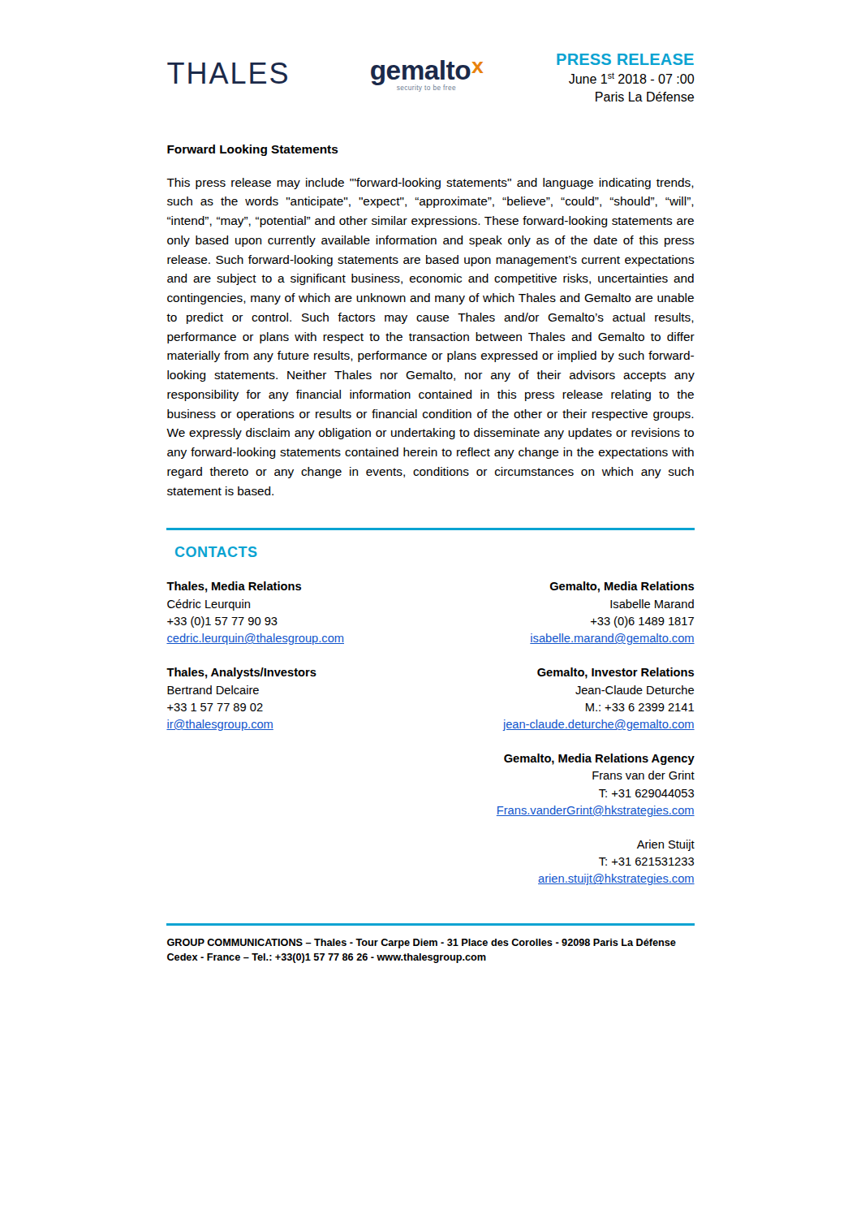THALES
gemalto x
security to be free
PRESS RELEASE
June 1st 2018 - 07 :00
Paris La Défense
Forward Looking Statements
This press release may include "'forward-looking statements" and language indicating trends, such as the words "anticipate", "expect", “approximate”, “believe”, “could”, “should”, “will”, “intend”, “may”, “potential” and other similar expressions. These forward-looking statements are only based upon currently available information and speak only as of the date of this press release. Such forward-looking statements are based upon management’s current expectations and are subject to a significant business, economic and competitive risks, uncertainties and contingencies, many of which are unknown and many of which Thales and Gemalto are unable to predict or control. Such factors may cause Thales and/or Gemalto’s actual results, performance or plans with respect to the transaction between Thales and Gemalto to differ materially from any future results, performance or plans expressed or implied by such forward-looking statements. Neither Thales nor Gemalto, nor any of their advisors accepts any responsibility for any financial information contained in this press release relating to the business or operations or results or financial condition of the other or their respective groups. We expressly disclaim any obligation or undertaking to disseminate any updates or revisions to any forward-looking statements contained herein to reflect any change in the expectations with regard thereto or any change in events, conditions or circumstances on which any such statement is based.
CONTACTS
Thales, Media Relations
Cédric Leurquin
+33 (0)1 57 77 90 93
cedric.leurquin@thalesgroup.com
Thales, Analysts/Investors
Bertrand Delcaire
+33 1 57 77 89 02
ir@thalesgroup.com
Gemalto, Media Relations
Isabelle Marand
+33 (0)6 1489 1817
isabelle.marand@gemalto.com
Gemalto, Investor Relations
Jean-Claude Deturche
M.: +33 6 2399 2141
jean-claude.deturche@gemalto.com
Gemalto, Media Relations Agency
Frans van der Grint
T: +31 629044053
Frans.vanderGrint@hkstrategies.com
Arien Stuijt
T: +31 621531233
arien.stuijt@hkstrategies.com
GROUP COMMUNICATIONS – Thales - Tour Carpe Diem - 31 Place des Corolles - 92098 Paris La Défense Cedex - France – Tel.: +33(0)1 57 77 86 26 - www.thalesgroup.com